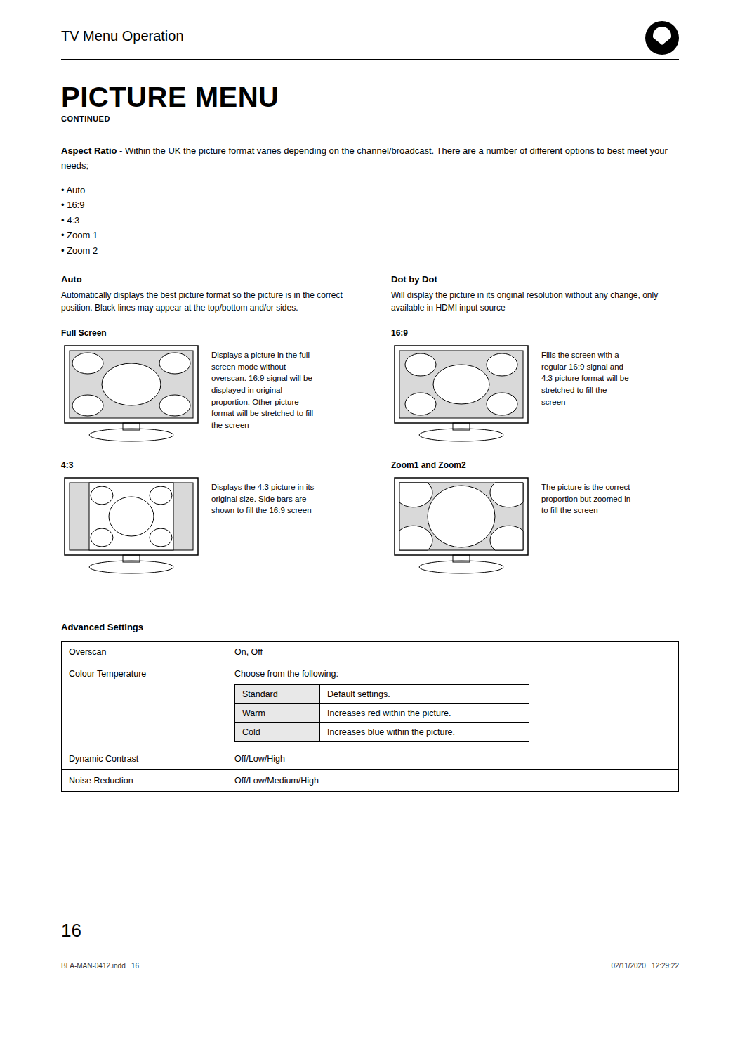TV Menu Operation
PICTURE MENU
CONTINUED
Aspect Ratio - Within the UK the picture format varies depending on the channel/broadcast. There are a number of different options to best meet your needs;
• Auto
• 16:9
• 4:3
• Zoom 1
• Zoom 2
Auto
Automatically displays the best picture format so the picture is in the correct position. Black lines may appear at the top/bottom and/or sides.
Full Screen
Displays a picture in the full screen mode without overscan. 16:9 signal will be displayed in original proportion. Other picture format will be stretched to fill the screen
4:3
Displays the 4:3 picture in its original size. Side bars are shown to fill the 16:9 screen
Dot by Dot
Will display the picture in its original resolution without any change, only available in HDMI input source
16:9
Fills the screen with a regular 16:9 signal and 4:3 picture format will be stretched to fill the screen
Zoom1 and Zoom2
The picture is the correct proportion but zoomed in to fill the screen
Advanced Settings
| Overscan | On, Off |
| Colour Temperature | Choose from the following: / Standard / Default settings. / / Warm / Increases red within the picture. / / Cold / Increases blue within the picture. / |
| Dynamic Contrast | Off/Low/High |
| Noise Reduction | Off/Low/Medium/High |
16
BLA-MAN-0412.indd 16 02/11/2020 12:29:22